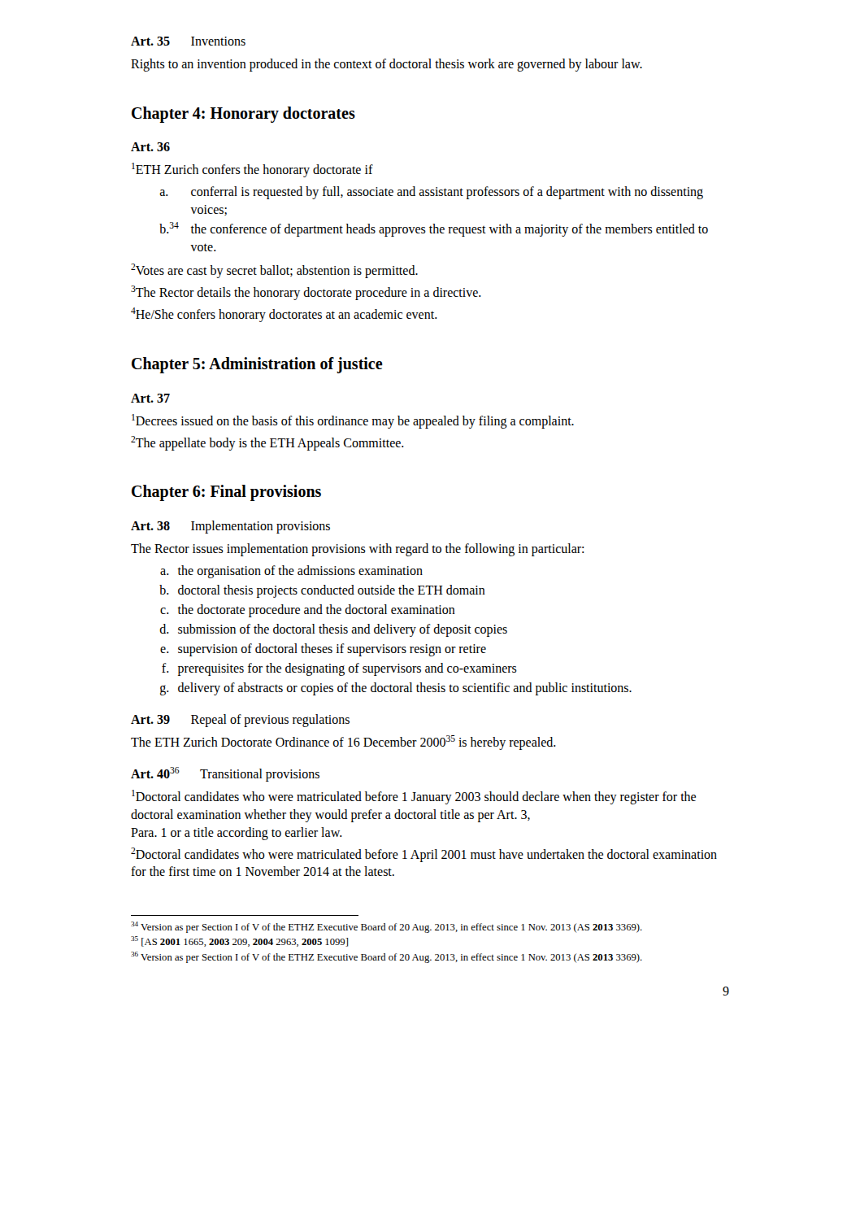Art. 35 Inventions
Rights to an invention produced in the context of doctoral thesis work are governed by labour law.
Chapter 4: Honorary doctorates
Art. 36
1ETH Zurich confers the honorary doctorate if
a.
conferral is requested by full, associate and assistant professors of a department with no dissenting voices;
b.34
the conference of department heads approves the request with a majority of the members entitled to vote.
2Votes are cast by secret ballot; abstention is permitted.
3The Rector details the honorary doctorate procedure in a directive.
4He/She confers honorary doctorates at an academic event.
Chapter 5: Administration of justice
Art. 37
1Decrees issued on the basis of this ordinance may be appealed by filing a complaint.
2The appellate body is the ETH Appeals Committee.
Chapter 6: Final provisions
Art. 38 Implementation provisions
The Rector issues implementation provisions with regard to the following in particular:
the organisation of the admissions examination
doctoral thesis projects conducted outside the ETH domain
the doctorate procedure and the doctoral examination
submission of the doctoral thesis and delivery of deposit copies
supervision of doctoral theses if supervisors resign or retire
prerequisites for the designating of supervisors and co-examiners
delivery of abstracts or copies of the doctoral thesis to scientific and public institutions.
Art. 39 Repeal of previous regulations
The ETH Zurich Doctorate Ordinance of 16 December 200035 is hereby repealed.
Art. 4036Transitional provisions
1Doctoral candidates who were matriculated before 1 January 2003 should declare when they register for the doctoral examination whether they would prefer a doctoral title as per Art. 3,
Para. 1 or a title according to earlier law.
2Doctoral candidates who were matriculated before 1 April 2001 must have undertaken the doctoral examination for the first time on 1 November 2014 at the latest.
34 Version as per Section I of V of the ETHZ Executive Board of 20 Aug. 2013, in effect since 1 Nov. 2013 (AS 2013 3369).
35 [AS 2001 1665, 2003 209, 2004 2963, 2005 1099]
36 Version as per Section I of V of the ETHZ Executive Board of 20 Aug. 2013, in effect since 1 Nov. 2013 (AS 2013 3369).
9